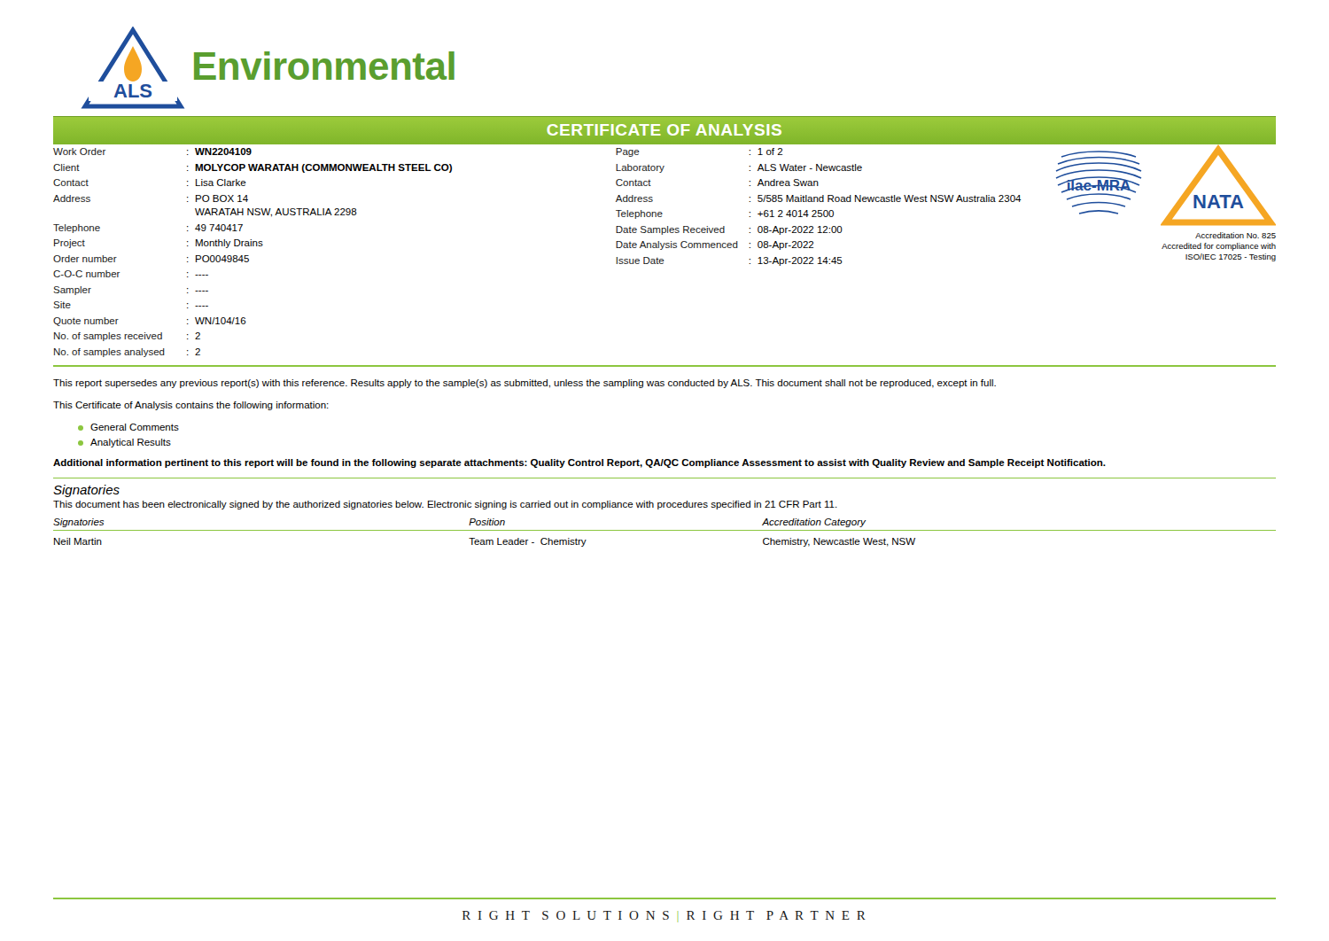ALS
Environmental
CERTIFICATE OF ANALYSIS
| Work Order | : | WN2204109 |
| Client | : | MOLYCOP WARATAH (COMMONWEALTH STEEL CO) |
| Contact | : | Lisa Clarke |
| Address | : | PO BOX 14 WARATAH NSW, AUSTRALIA 2298 |
| Telephone | : | 49 740417 |
| Project | : | Monthly Drains |
| Order number | : | PO0049845 |
| C-O-C number | : | ---- |
| Sampler | : | ---- |
| Site | : | ---- |
| Quote number | : | WN/104/16 |
| No. of samples received | : | 2 |
| No. of samples analysed | : | 2 |
| Page | : | 1 of 2 |
| Laboratory | : | ALS Water - Newcastle |
| Contact | : | Andrea Swan |
| Address | : | 5/585 Maitland Road Newcastle West NSW Australia 2304 |
| Telephone | : | +61 2 4014 2500 |
| Date Samples Received | : | 08-Apr-2022 12:00 |
| Date Analysis Commenced | : | 08-Apr-2022 |
| Issue Date | : | 13-Apr-2022 14:45 |
ilac-MRA
NATA
Accreditation No. 825
Accredited for compliance with
ISO/IEC 17025 - Testing
This report supersedes any previous report(s) with this reference. Results apply to the sample(s) as submitted, unless the sampling was conducted by ALS. This document shall not be reproduced, except in full.
This Certificate of Analysis contains the following information:
General Comments
Analytical Results
Additional information pertinent to this report will be found in the following separate attachments: Quality Control Report, QA/QC Compliance Assessment to assist with Quality Review and Sample Receipt Notification.
Signatories
This document has been electronically signed by the authorized signatories below. Electronic signing is carried out in compliance with procedures specified in 21 CFR Part 11.
| Signatories | Position | Accreditation Category |
| --- | --- | --- |
| Neil Martin | Team Leader - Chemistry | Chemistry, Newcastle West, NSW |
R I G H T S O L U T I O N S|R I G H T P A R T N E R